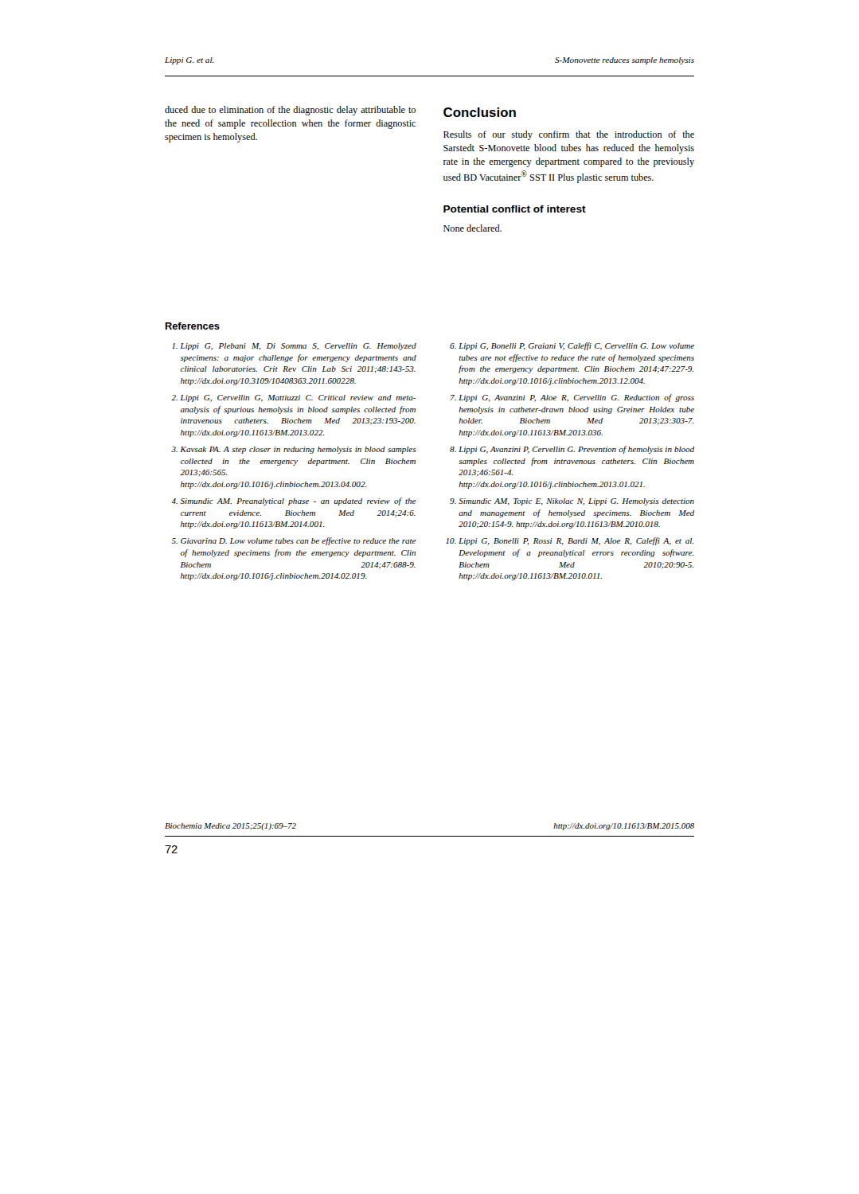Lippi G. et al.
S-Monovette reduces sample hemolysis
duced due to elimination of the diagnostic delay attributable to the need of sample recollection when the former diagnostic specimen is hemolysed.
Conclusion
Results of our study confirm that the introduction of the Sarstedt S-Monovette blood tubes has reduced the hemolysis rate in the emergency department compared to the previously used BD Vacutainer® SST II Plus plastic serum tubes.
Potential conflict of interest
None declared.
References
Lippi G, Plebani M, Di Somma S, Cervellin G. Hemolyzed specimens: a major challenge for emergency departments and clinical laboratories. Crit Rev Clin Lab Sci 2011;48:143-53. http://dx.doi.org/10.3109/10408363.2011.600228.
Lippi G, Cervellin G, Mattiuzzi C. Critical review and meta-analysis of spurious hemolysis in blood samples collected from intravenous catheters. Biochem Med 2013;23:193-200. http://dx.doi.org/10.11613/BM.2013.022.
Kavsak PA. A step closer in reducing hemolysis in blood samples collected in the emergency department. Clin Biochem 2013;46:565. http://dx.doi.org/10.1016/j.clinbiochem.2013.04.002.
Simundic AM. Preanalytical phase - an updated review of the current evidence. Biochem Med 2014;24:6. http://dx.doi.org/10.11613/BM.2014.001.
Giavarina D. Low volume tubes can be effective to reduce the rate of hemolyzed specimens from the emergency department. Clin Biochem 2014;47:688-9. http://dx.doi.org/10.1016/j.clinbiochem.2014.02.019.
References
Lippi G, Bonelli P, Graiani V, Caleffi C, Cervellin G. Low volume tubes are not effective to reduce the rate of hemolyzed specimens from the emergency department. Clin Biochem 2014;47:227-9. http://dx.doi.org/10.1016/j.clinbiochem.2013.12.004.
Lippi G, Avanzini P, Aloe R, Cervellin G. Reduction of gross hemolysis in catheter-drawn blood using Greiner Holdex tube holder. Biochem Med 2013;23:303-7. http://dx.doi.org/10.11613/BM.2013.036.
Lippi G, Avanzini P, Cervellin G. Prevention of hemolysis in blood samples collected from intravenous catheters. Clin Biochem 2013;46:561-4. http://dx.doi.org/10.1016/j.clinbiochem.2013.01.021.
Simundic AM, Topic E, Nikolac N, Lippi G. Hemolysis detection and management of hemolysed specimens. Biochem Med 2010;20:154-9. http://dx.doi.org/10.11613/BM.2010.018.
Lippi G, Bonelli P, Rossi R, Bardi M, Aloe R, Caleffi A, et al. Development of a preanalytical errors recording software. Biochem Med 2010;20:90-5. http://dx.doi.org/10.11613/BM.2010.011.
Biochemia Medica 2015;25(1):69–72
http://dx.doi.org/10.11613/BM.2015.008
72